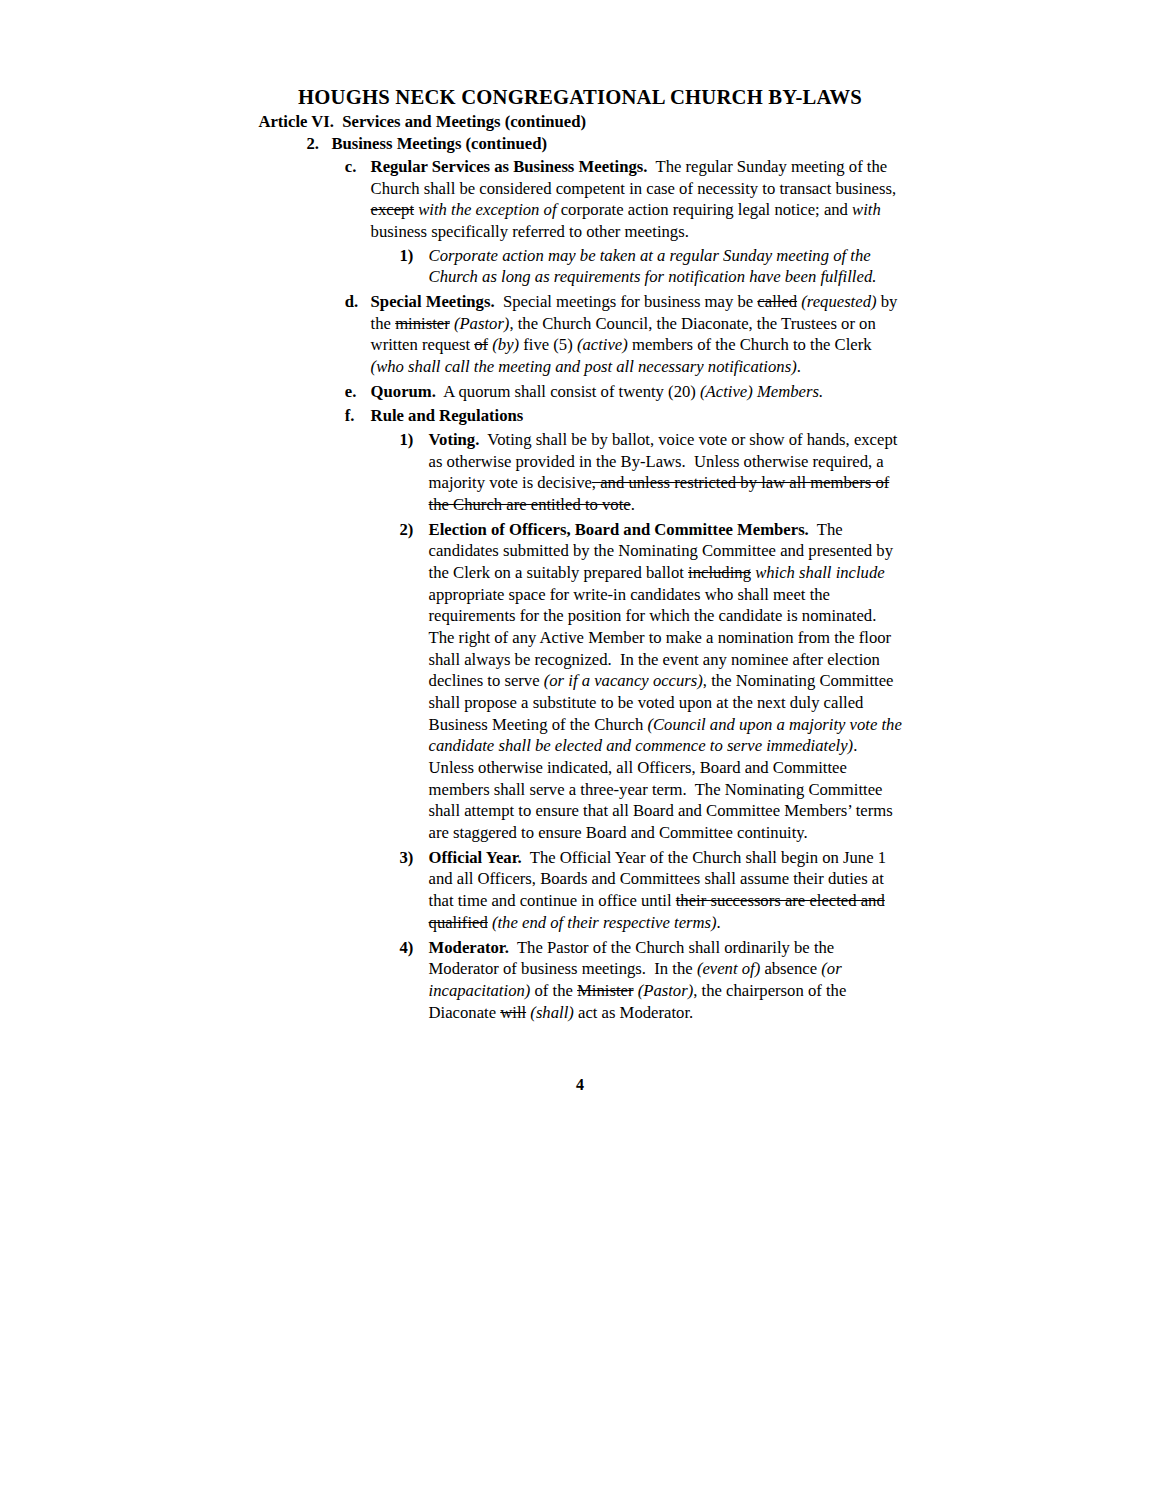HOUGHS NECK CONGREGATIONAL CHURCH BY-LAWS
Article VI. Services and Meetings (continued)
2. Business Meetings (continued)
c. Regular Services as Business Meetings. The regular Sunday meeting of the Church shall be considered competent in case of necessity to transact business, except with the exception of corporate action requiring legal notice; and with business specifically referred to other meetings.
1) Corporate action may be taken at a regular Sunday meeting of the Church as long as requirements for notification have been fulfilled.
d. Special Meetings. Special meetings for business may be called (requested) by the minister (Pastor), the Church Council, the Diaconate, the Trustees or on written request of (by) five (5) (active) members of the Church to the Clerk (who shall call the meeting and post all necessary notifications).
e. Quorum. A quorum shall consist of twenty (20) (Active) Members.
f. Rule and Regulations
1) Voting. Voting shall be by ballot, voice vote or show of hands, except as otherwise provided in the By-Laws. Unless otherwise required, a majority vote is decisive, and unless restricted by law all members of the Church are entitled to vote.
2) Election of Officers, Board and Committee Members. The candidates submitted by the Nominating Committee and presented by the Clerk on a suitably prepared ballot including which shall include appropriate space for write-in candidates who shall meet the requirements for the position for which the candidate is nominated. The right of any Active Member to make a nomination from the floor shall always be recognized. In the event any nominee after election declines to serve (or if a vacancy occurs), the Nominating Committee shall propose a substitute to be voted upon at the next duly called Business Meeting of the Church (Council and upon a majority vote the candidate shall be elected and commence to serve immediately). Unless otherwise indicated, all Officers, Board and Committee members shall serve a three-year term. The Nominating Committee shall attempt to ensure that all Board and Committee Members’ terms are staggered to ensure Board and Committee continuity.
3) Official Year. The Official Year of the Church shall begin on June 1 and all Officers, Boards and Committees shall assume their duties at that time and continue in office until their successors are elected and qualified (the end of their respective terms).
4) Moderator. The Pastor of the Church shall ordinarily be the Moderator of business meetings. In the (event of) absence (or incapacitation) of the Minister (Pastor), the chairperson of the Diaconate will (shall) act as Moderator.
4